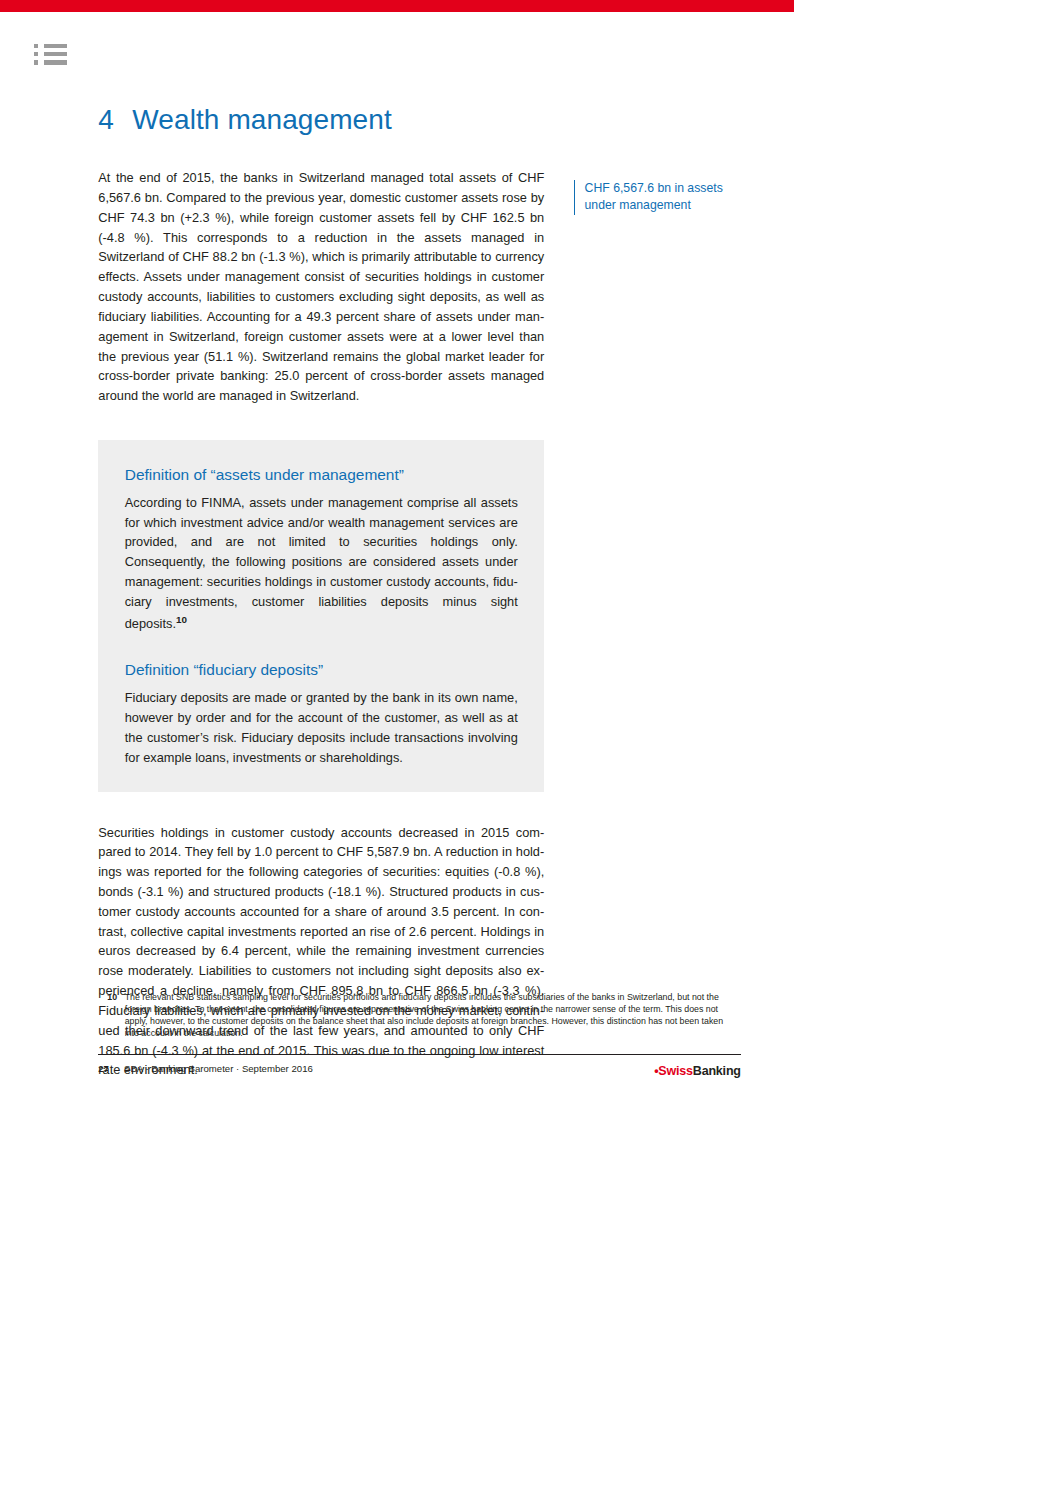CHF 6,567.6 bn in assets under management
4 Wealth management
At the end of 2015, the banks in Switzerland managed total assets of CHF 6,567.6 bn. Compared to the previous year, domestic customer assets rose by CHF 74.3 bn (+2.3 %), while foreign customer assets fell by CHF 162.5 bn (-4.8 %). This corresponds to a reduction in the assets managed in Switzerland of CHF 88.2 bn (-1.3 %), which is primarily attributable to currency effects. Assets under management consist of securities holdings in customer custody accounts, liabilities to customers excluding sight deposits, as well as fiduciary liabilities. Accounting for a 49.3 percent share of assets under management in Switzerland, foreign customer assets were at a lower level than the previous year (51.1 %). Switzerland remains the global market leader for cross-border private banking: 25.0 percent of cross-border assets managed around the world are managed in Switzerland.
Definition of “assets under management”
According to FINMA, assets under management comprise all assets for which investment advice and/or wealth management services are provided, and are not limited to securities holdings only. Consequently, the following positions are considered assets under management: securities holdings in customer custody accounts, fiduciary investments, customer liabilities deposits minus sight deposits.10
Definition “fiduciary deposits”
Fiduciary deposits are made or granted by the bank in its own name, however by order and for the account of the customer, as well as at the customer’s risk. Fiduciary deposits include transactions involving for example loans, investments or shareholdings.
Securities holdings in customer custody accounts decreased in 2015 compared to 2014. They fell by 1.0 percent to CHF 5,587.9 bn. A reduction in holdings was reported for the following categories of securities: equities (-0.8 %), bonds (-3.1 %) and structured products (-18.1 %). Structured products in customer custody accounts accounted for a share of around 3.5 percent. In contrast, collective capital investments reported an rise of 2.6 percent. Holdings in euros decreased by 6.4 percent, while the remaining investment currencies rose moderately. Liabilities to customers not including sight deposits also experienced a decline, namely from CHF 895.8 bn to CHF 866.5 bn (-3.3 %). Fiduciary liabilities, which are primarily invested on the money market, continued their downward trend of the last few years, and amounted to only CHF 185.6 bn (-4.3 %) at the end of 2015. This was due to the ongoing low interest rate environment.
10 The relevant SNB statistics sampling level for securities portfolios and fiduciary deposits includes the subsidiaries of the banks in Switzerland, but not the foreign branches. To that extent, the consolidated figures are representative of the Swiss banking centre in the narrower sense of the term. This does not apply, however, to the customer deposits on the balance sheet that also include deposits at foreign branches. However, this distinction has not been taken into account in the calculation.
27 SBA · Banking Barometer · September 2016
•Swiss Banking